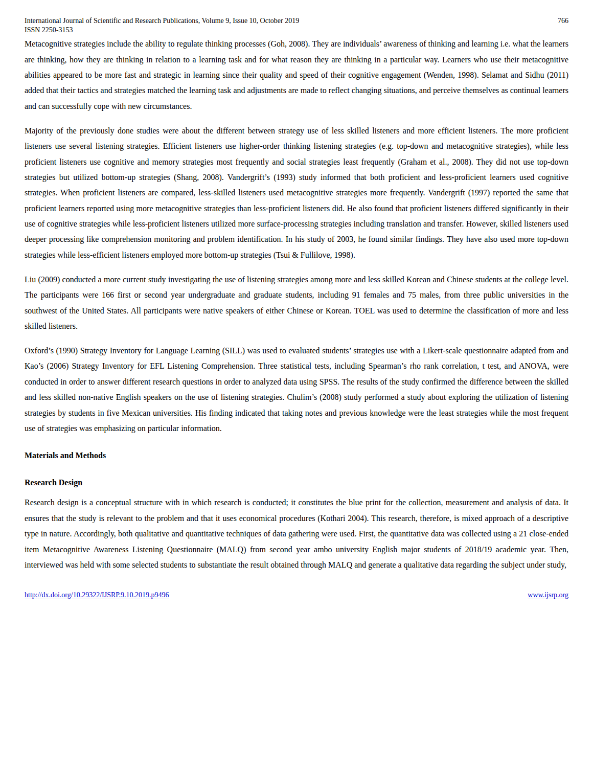International Journal of Scientific and Research Publications, Volume 9, Issue 10, October 2019
766
ISSN 2250-3153
Metacognitive strategies include the ability to regulate thinking processes (Goh, 2008). They are individuals’ awareness of thinking and learning i.e. what the learners are thinking, how they are thinking in relation to a learning task and for what reason they are thinking in a particular way. Learners who use their metacognitive abilities appeared to be more fast and strategic in learning since their quality and speed of their cognitive engagement (Wenden, 1998). Selamat and Sidhu (2011) added that their tactics and strategies matched the learning task and adjustments are made to reflect changing situations, and perceive themselves as continual learners and can successfully cope with new circumstances.
Majority of the previously done studies were about the different between strategy use of less skilled listeners and more efficient listeners. The more proficient listeners use several listening strategies. Efficient listeners use higher-order thinking listening strategies (e.g. top-down and metacognitive strategies), while less proficient listeners use cognitive and memory strategies most frequently and social strategies least frequently (Graham et al., 2008). They did not use top-down strategies but utilized bottom-up strategies (Shang, 2008). Vandergrift’s (1993) study informed that both proficient and less-proficient learners used cognitive strategies. When proficient listeners are compared, less-skilled listeners used metacognitive strategies more frequently. Vandergrift (1997) reported the same that proficient learners reported using more metacognitive strategies than less-proficient listeners did. He also found that proficient listeners differed significantly in their use of cognitive strategies while less-proficient listeners utilized more surface-processing strategies including translation and transfer. However, skilled listeners used deeper processing like comprehension monitoring and problem identification. In his study of 2003, he found similar findings. They have also used more top-down strategies while less-efficient listeners employed more bottom-up strategies (Tsui & Fullilove, 1998).
Liu (2009) conducted a more current study investigating the use of listening strategies among more and less skilled Korean and Chinese students at the college level. The participants were 166 first or second year undergraduate and graduate students, including 91 females and 75 males, from three public universities in the southwest of the United States. All participants were native speakers of either Chinese or Korean. TOEL was used to determine the classification of more and less skilled listeners.
Oxford’s (1990) Strategy Inventory for Language Learning (SILL) was used to evaluated students’ strategies use with a Likert-scale questionnaire adapted from and Kao’s (2006) Strategy Inventory for EFL Listening Comprehension. Three statistical tests, including Spearman’s rho rank correlation, t test, and ANOVA, were conducted in order to answer different research questions in order to analyzed data using SPSS. The results of the study confirmed the difference between the skilled and less skilled non-native English speakers on the use of listening strategies. Chulim’s (2008) study performed a study about exploring the utilization of listening strategies by students in five Mexican universities. His finding indicated that taking notes and previous knowledge were the least strategies while the most frequent use of strategies was emphasizing on particular information.
Materials and Methods
Research Design
Research design is a conceptual structure with in which research is conducted; it constitutes the blue print for the collection, measurement and analysis of data. It ensures that the study is relevant to the problem and that it uses economical procedures (Kothari 2004). This research, therefore, is mixed approach of a descriptive type in nature. Accordingly, both qualitative and quantitative techniques of data gathering were used. First, the quantitative data was collected using a 21 close-ended item Metacognitive Awareness Listening Questionnaire (MALQ) from second year ambo university English major students of 2018/19 academic year. Then, interviewed was held with some selected students to substantiate the result obtained through MALQ and generate a qualitative data regarding the subject under study,
http://dx.doi.org/10.29322/IJSRP.9.10.2019.p9496
www.ijsrp.org